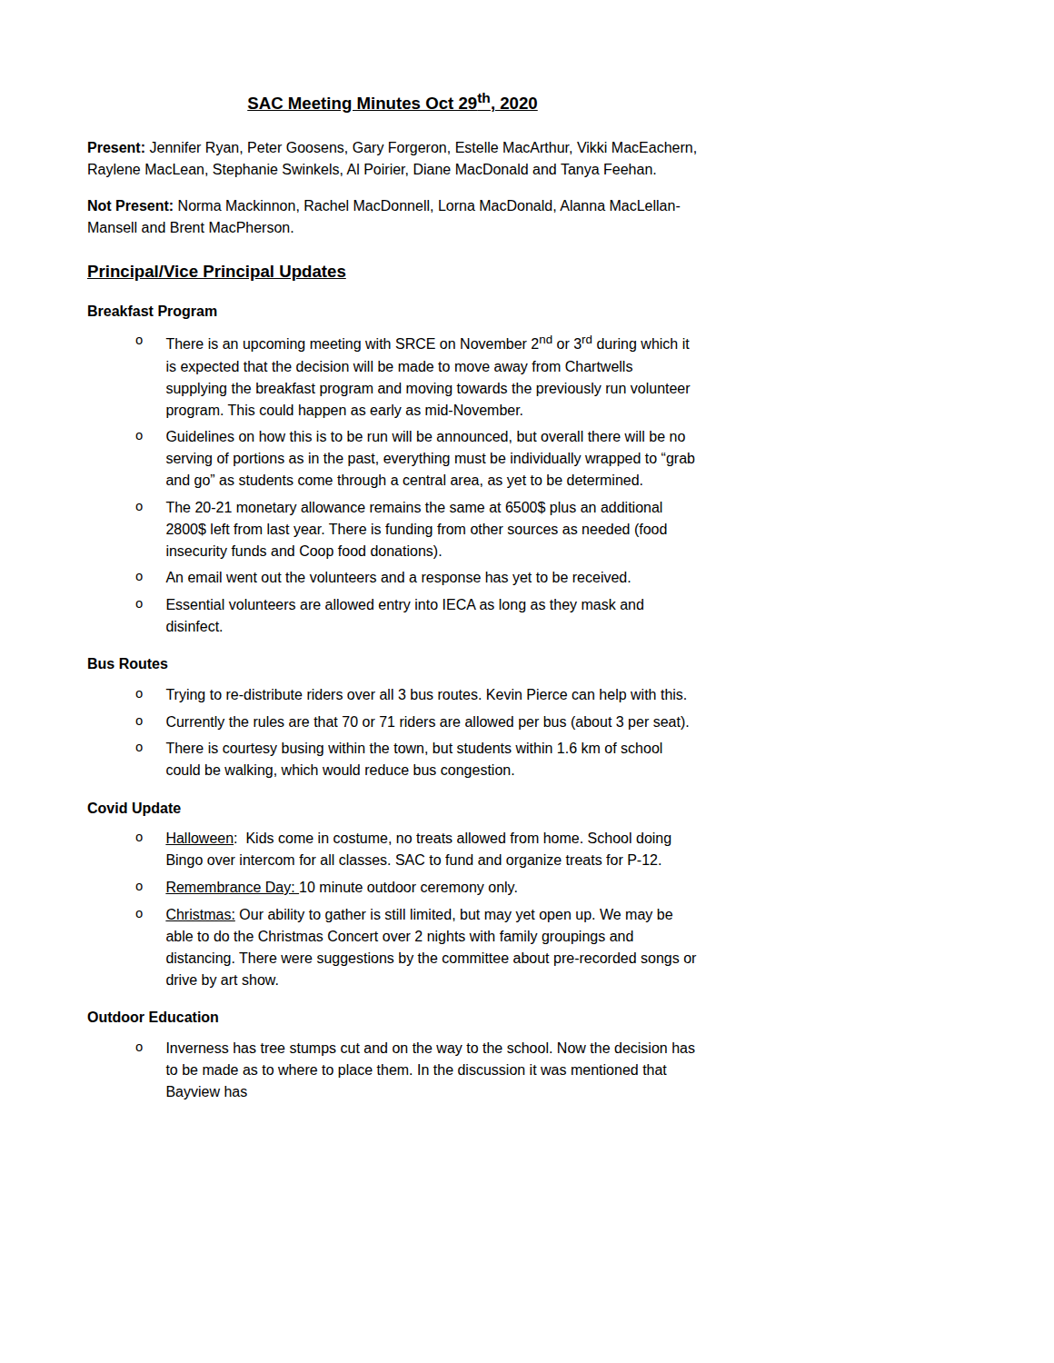SAC Meeting Minutes Oct 29th, 2020
Present: Jennifer Ryan, Peter Goosens, Gary Forgeron, Estelle MacArthur, Vikki MacEachern, Raylene MacLean, Stephanie Swinkels, Al Poirier, Diane MacDonald and Tanya Feehan.
Not Present: Norma Mackinnon, Rachel MacDonnell, Lorna MacDonald, Alanna MacLellan-Mansell and Brent MacPherson.
Principal/Vice Principal Updates
Breakfast Program
There is an upcoming meeting with SRCE on November 2nd or 3rd during which it is expected that the decision will be made to move away from Chartwells supplying the breakfast program and moving towards the previously run volunteer program. This could happen as early as mid-November.
Guidelines on how this is to be run will be announced, but overall there will be no serving of portions as in the past, everything must be individually wrapped to “grab and go” as students come through a central area, as yet to be determined.
The 20-21 monetary allowance remains the same at 6500$ plus an additional 2800$ left from last year. There is funding from other sources as needed (food insecurity funds and Coop food donations).
An email went out the volunteers and a response has yet to be received.
Essential volunteers are allowed entry into IECA as long as they mask and disinfect.
Bus Routes
Trying to re-distribute riders over all 3 bus routes. Kevin Pierce can help with this.
Currently the rules are that 70 or 71 riders are allowed per bus (about 3 per seat).
There is courtesy busing within the town, but students within 1.6 km of school could be walking, which would reduce bus congestion.
Covid Update
Halloween: Kids come in costume, no treats allowed from home. School doing Bingo over intercom for all classes. SAC to fund and organize treats for P-12.
Remembrance Day: 10 minute outdoor ceremony only.
Christmas: Our ability to gather is still limited, but may yet open up. We may be able to do the Christmas Concert over 2 nights with family groupings and distancing. There were suggestions by the committee about pre-recorded songs or drive by art show.
Outdoor Education
Inverness has tree stumps cut and on the way to the school. Now the decision has to be made as to where to place them. In the discussion it was mentioned that Bayview has